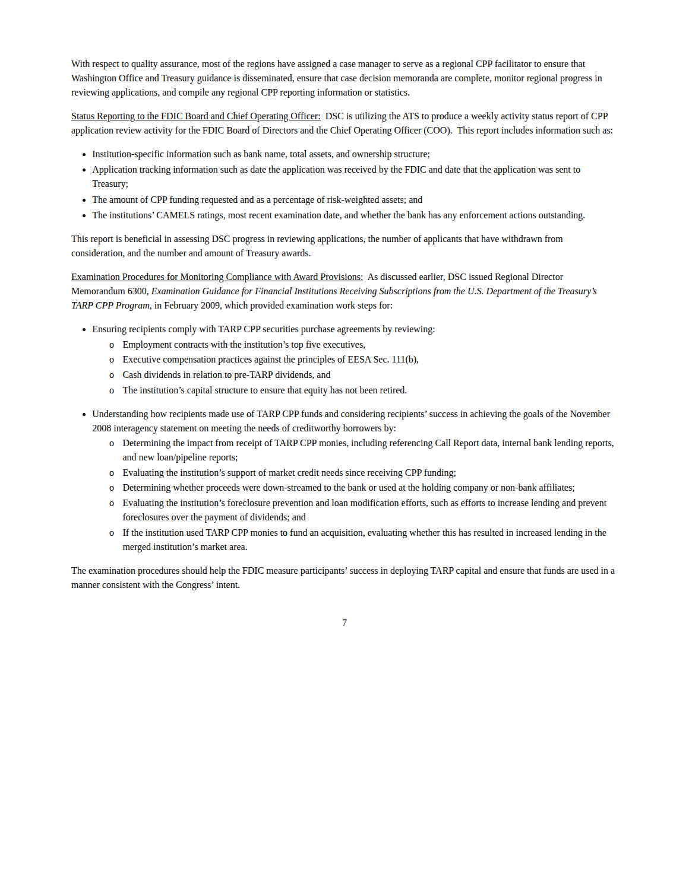With respect to quality assurance, most of the regions have assigned a case manager to serve as a regional CPP facilitator to ensure that Washington Office and Treasury guidance is disseminated, ensure that case decision memoranda are complete, monitor regional progress in reviewing applications, and compile any regional CPP reporting information or statistics.
Status Reporting to the FDIC Board and Chief Operating Officer: DSC is utilizing the ATS to produce a weekly activity status report of CPP application review activity for the FDIC Board of Directors and the Chief Operating Officer (COO). This report includes information such as:
Institution-specific information such as bank name, total assets, and ownership structure;
Application tracking information such as date the application was received by the FDIC and date that the application was sent to Treasury;
The amount of CPP funding requested and as a percentage of risk-weighted assets; and
The institutions’ CAMELS ratings, most recent examination date, and whether the bank has any enforcement actions outstanding.
This report is beneficial in assessing DSC progress in reviewing applications, the number of applicants that have withdrawn from consideration, and the number and amount of Treasury awards.
Examination Procedures for Monitoring Compliance with Award Provisions: As discussed earlier, DSC issued Regional Director Memorandum 6300, Examination Guidance for Financial Institutions Receiving Subscriptions from the U.S. Department of the Treasury’s TARP CPP Program, in February 2009, which provided examination work steps for:
Ensuring recipients comply with TARP CPP securities purchase agreements by reviewing:
Employment contracts with the institution’s top five executives,
Executive compensation practices against the principles of EESA Sec. 111(b),
Cash dividends in relation to pre-TARP dividends, and
The institution’s capital structure to ensure that equity has not been retired.
Understanding how recipients made use of TARP CPP funds and considering recipients’ success in achieving the goals of the November 2008 interagency statement on meeting the needs of creditworthy borrowers by:
Determining the impact from receipt of TARP CPP monies, including referencing Call Report data, internal bank lending reports, and new loan/pipeline reports;
Evaluating the institution’s support of market credit needs since receiving CPP funding;
Determining whether proceeds were down-streamed to the bank or used at the holding company or non-bank affiliates;
Evaluating the institution’s foreclosure prevention and loan modification efforts, such as efforts to increase lending and prevent foreclosures over the payment of dividends; and
If the institution used TARP CPP monies to fund an acquisition, evaluating whether this has resulted in increased lending in the merged institution’s market area.
The examination procedures should help the FDIC measure participants’ success in deploying TARP capital and ensure that funds are used in a manner consistent with the Congress’ intent.
7